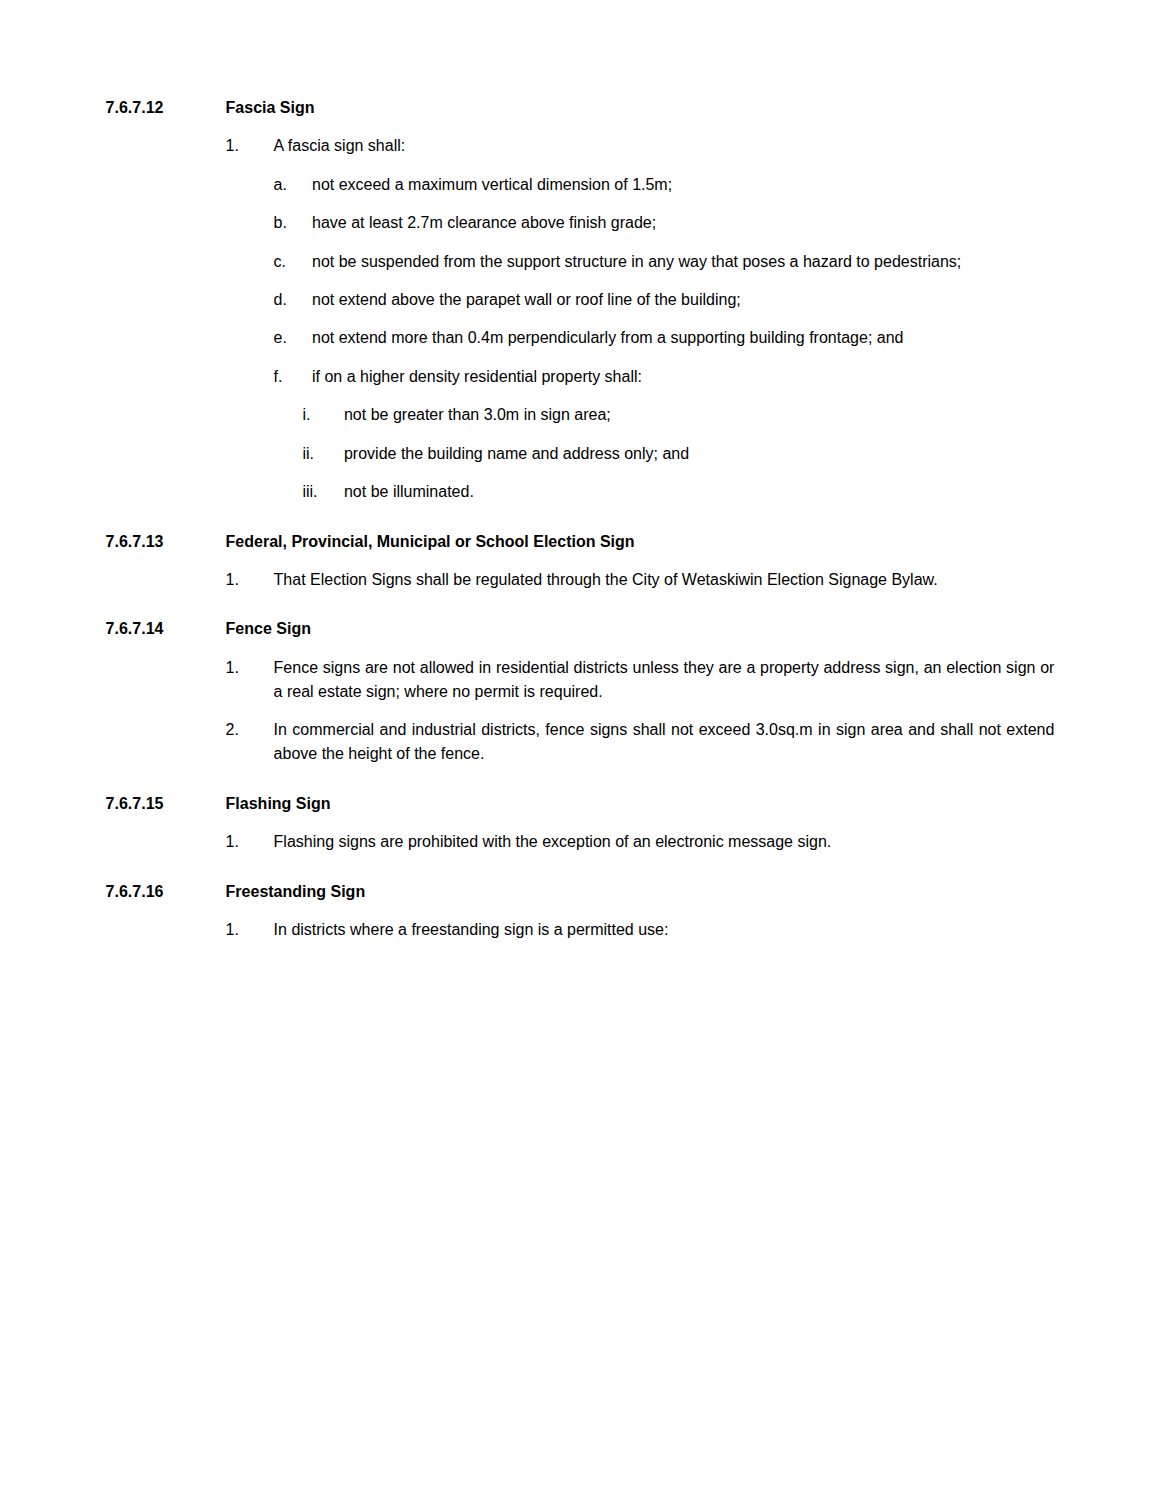7.6.7.12 Fascia Sign
1. A fascia sign shall:
a. not exceed a maximum vertical dimension of 1.5m;
b. have at least 2.7m clearance above finish grade;
c. not be suspended from the support structure in any way that poses a hazard to pedestrians;
d. not extend above the parapet wall or roof line of the building;
e. not extend more than 0.4m perpendicularly from a supporting building frontage; and
f. if on a higher density residential property shall:
i. not be greater than 3.0m in sign area;
ii. provide the building name and address only; and
iii. not be illuminated.
7.6.7.13 Federal, Provincial, Municipal or School Election Sign
1. That Election Signs shall be regulated through the City of Wetaskiwin Election Signage Bylaw.
7.6.7.14 Fence Sign
1. Fence signs are not allowed in residential districts unless they are a property address sign, an election sign or a real estate sign; where no permit is required.
2. In commercial and industrial districts, fence signs shall not exceed 3.0sq.m in sign area and shall not extend above the height of the fence.
7.6.7.15 Flashing Sign
1. Flashing signs are prohibited with the exception of an electronic message sign.
7.6.7.16 Freestanding Sign
1. In districts where a freestanding sign is a permitted use: